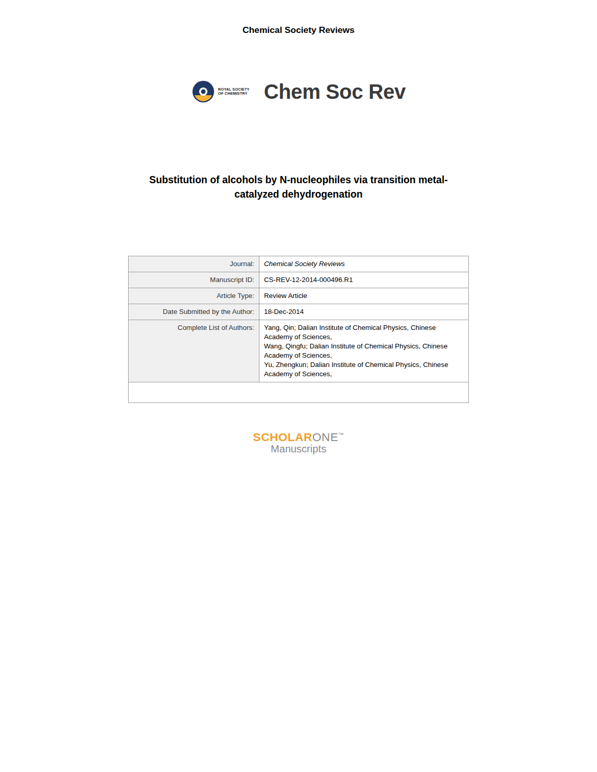Chemical Society Reviews
ROYAL SOCIETY
OF CHEMISTRY
Chem Soc Rev
Substitution of alcohols by N-nucleophiles via transition metal-catalyzed dehydrogenation
| Journal: | Chemical Society Reviews |
| Manuscript ID: | CS-REV-12-2014-000496.R1 |
| Article Type: | Review Article |
| Date Submitted by the Author: | 18-Dec-2014 |
| Complete List of Authors: | Yang, Qin; Dalian Institute of Chemical Physics, Chinese Academy of Sciences, Wang, Qingfu; Dalian Institute of Chemical Physics, Chinese Academy of Sciences, Yu, Zhengkun; Dalian Institute of Chemical Physics, Chinese Academy of Sciences, |
SCHOLARONE™
Manuscripts